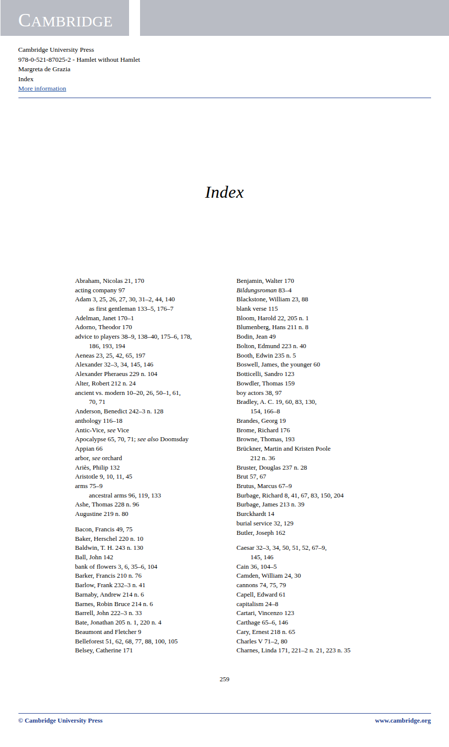CAMBRIDGE
Cambridge University Press 978-0-521-87025-2 - Hamlet without Hamlet Margreta de Grazia Index More information
Index
Abraham, Nicolas 21, 170
acting company 97
Adam 3, 25, 26, 27, 30, 31–2, 44, 140
as first gentleman 133–5, 176–7
Adelman, Janet 170–1
Adorno, Theodor 170
advice to players 38–9, 138–40, 175–6, 178,
186, 193, 194
Aeneas 23, 25, 42, 65, 197
Alexander 32–3, 34, 145, 146
Alexander Pheraeus 229 n. 104
Alter, Robert 212 n. 24
ancient vs. modern 10–20, 26, 50–1, 61,
70, 71
Anderson, Benedict 242–3 n. 128
anthology 116–18
Antic-Vice, see Vice
Apocalypse 65, 70, 71; see also Doomsday
Appian 66
arbor, see orchard
Ariès, Philip 132
Aristotle 9, 10, 11, 45
arms 75–9
ancestral arms 96, 119, 133
Ashe, Thomas 228 n. 96
Augustine 219 n. 80
Bacon, Francis 49, 75
Baker, Herschel 220 n. 10
Baldwin, T. H. 243 n. 130
Ball, John 142
bank of flowers 3, 6, 35–6, 104
Barker, Francis 210 n. 76
Barlow, Frank 232–3 n. 41
Barnaby, Andrew 214 n. 6
Barnes, Robin Bruce 214 n. 6
Barrell, John 222–3 n. 33
Bate, Jonathan 205 n. 1, 220 n. 4
Beaumont and Fletcher 9
Belleforest 51, 62, 68, 77, 88, 100, 105
Belsey, Catherine 171
Benjamin, Walter 170
Bildungsroman 83–4
Blackstone, William 23, 88
blank verse 115
Bloom, Harold 22, 205 n. 1
Blumenberg, Hans 211 n. 8
Bodin, Jean 49
Bolton, Edmund 223 n. 40
Booth, Edwin 235 n. 5
Boswell, James, the younger 60
Botticelli, Sandro 123
Bowdler, Thomas 159
boy actors 38, 97
Bradley, A. C. 19, 60, 83, 130,
154, 166–8
Brandes, Georg 19
Brome, Richard 176
Browne, Thomas, 193
Brückner, Martin and Kristen Poole
212 n. 36
Bruster, Douglas 237 n. 28
Brut 57, 67
Brutus, Marcus 67–9
Burbage, Richard 8, 41, 67, 83, 150, 204
Burbage, James 213 n. 39
Burckhardt 14
burial service 32, 129
Butler, Joseph 162
Caesar 32–3, 34, 50, 51, 52, 67–9,
145, 146
Cain 36, 104–5
Camden, William 24, 30
cannons 74, 75, 79
Capell, Edward 61
capitalism 24–8
Cartari, Vincenzo 123
Carthage 65–6, 146
Cary, Ernest 218 n. 65
Charles V 71–2, 80
Charnes, Linda 171, 221–2 n. 21, 223 n. 35
259
© Cambridge University Press
www.cambridge.org